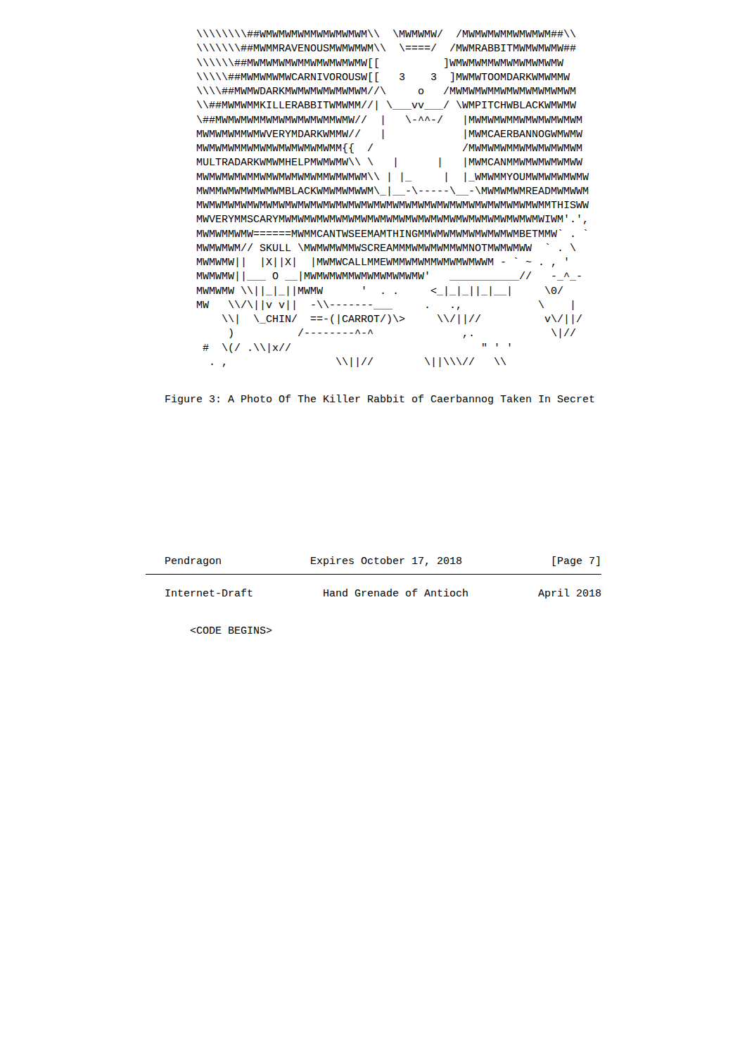\\\\\\\\##WMWMWMWMMWMWMWMWM\\  \MWMWMW/  /MWMWMWMMWMWMWM##\\
        \\\\\\\##MWMMRAVENOUSMWMWMWM\\  \====/  /MWMRABBITMWMWMWMW##
        \\\\\\##MWMWMWMWMMWMWMWMWMW[[          ]WMWMWMMWMWMWMWMWMW
        \\\\\##MWMWMWMWCARNIVOROUSW[[   3    3  ]MWMWTOOMDARKWMWMMW
        \\\\##MWMWDARKMWMWMWMWMWMWM//\     o   /MWMWMWMMWMWMWMWMWMWM
        \\##MWMWMMKILLERABBITWMWMM//| \___vv___/ \WMPITCHWBLACKWMWMW
        \##MWMWMWMMWMWMWMWMWMMWMW//  |   \-^^-/   |MWMWMWMMWMWMWMWMWM
        MWMWMWMMWMWVERYMDARKWMMW//   |            |MWMCAERBANNOGWMWMW
        MWMWMWMMWMWMWMWMWMWMWMM{{  /              /MWMWMWMMWMWMWMWMWM
        MULTRADARKWMWMHELPMWMWMW\\ \   |      |   |MWMCANMMWMWMWMWMWW
        MWMWMWMWMMWMWMWMWMWMMWMWMWM\\ | |_     |  |_WMWMMYOUMWMWMWMWMW
        MWMMWMWMWMWMWMBLACKWMWMWMWWM\_|__-\-----\__-\MWMWMWMREADMWMWWM
        MWMWMWMWMWMWMWMWMWMWMWMWMWMWMWMWMWMWMWMWMWMWMWMWMWMWMWMMTHISWW
        MWVERYMMSCARYMWMWMWMWMWMWMWMWMWMWMWMWMWMWMWMWMWMWMWMWMWIWM'.',
        MWMWMMWMW======MWMMCANTWSEEMAMTHINGMMWMWMWMWMWMWMWMBETMMW` . `
        MWMWMWM// SKULL \MWMWMWMMWSCREAMMMWMWMWMMWMNOTMWMWMWW  ` . \
        MWMWMW||  |X||X|  |MWMWCALLMMEWMMWMWMMWMWMWMWWM - ` ~ . , '
        MWMWMW||___ O __|MWMWMWMMWMWMWMWMWMW'   ___________//   -_^_-
        MWMWMW \\||_|_||MWMW      '  . .     <_|_|_||_|__|     \0/
        MW   \\/\||v v||  -\\-------___     .   .,            \    |
            \\|  \_CHIN/  ==-(|CARROT/)\>     \\/||//          v\/||/
             )          /--------^-^              ,.            \|//
         #  \(/ .\\|x//                              " ' '
          . ,                 \\||//        \||\\\//   \\
Figure 3: A Photo Of The Killer Rabbit of Caerbannog Taken In Secret
Pendragon Expires October 17, 2018 [Page 7]
Internet-Draft Hand Grenade of Antioch April 2018
<CODE BEGINS>